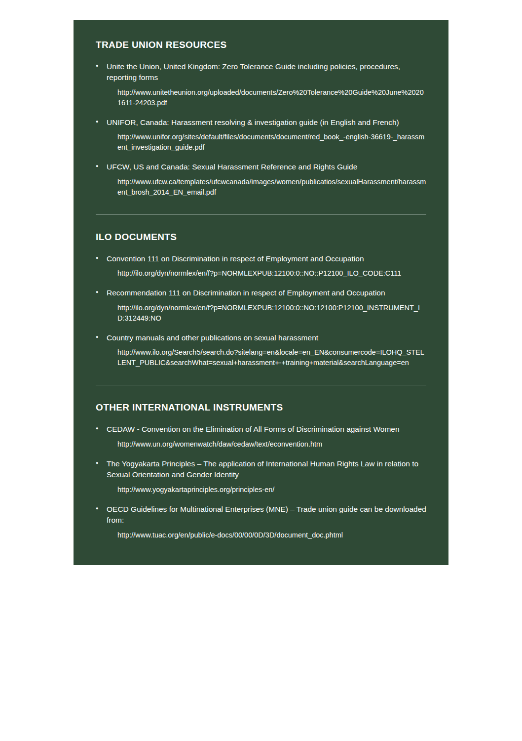Trade Union Resources
Unite the Union, United Kingdom: Zero Tolerance Guide including policies, procedures, reporting forms http://www.unitetheunion.org/uploaded/documents/Zero%20Tolerance%20Guide%20June%20201611-24203.pdf
UNIFOR, Canada: Harassment resolving & investigation guide (in English and French) http://www.unifor.org/sites/default/files/documents/document/red_book_-english-36619-_harassment_investigation_guide.pdf
UFCW, US and Canada: Sexual Harassment Reference and Rights Guide http://www.ufcw.ca/templates/ufcwcanada/images/women/publicatios/sexualHarassment/harassment_brosh_2014_EN_email.pdf
ILO Documents
Convention 111 on Discrimination in respect of Employment and Occupation http://ilo.org/dyn/normlex/en/f?p=NORMLEXPUB:12100:0::NO::P12100_ILO_CODE:C111
Recommendation 111 on Discrimination in respect of Employment and Occupation http://ilo.org/dyn/normlex/en/f?p=NORMLEXPUB:12100:0::NO:12100:P12100_INSTRUMENT_ID:312449:NO
Country manuals and other publications on sexual harassment http://www.ilo.org/Search5/search.do?sitelang=en&locale=en_EN&consumercode=ILOHQ_STELLENT_PUBLIC&searchWhat=sexual+harassment+-+training+material&searchLanguage=en
Other International Instruments
CEDAW - Convention on the Elimination of All Forms of Discrimination against Women http://www.un.org/womenwatch/daw/cedaw/text/econvention.htm
The Yogyakarta Principles – The application of International Human Rights Law in relation to Sexual Orientation and Gender Identity http://www.yogyakartaprinciples.org/principles-en/
OECD Guidelines for Multinational Enterprises (MNE) – Trade union guide can be downloaded from: http://www.tuac.org/en/public/e-docs/00/00/0D/3D/document_doc.phtml